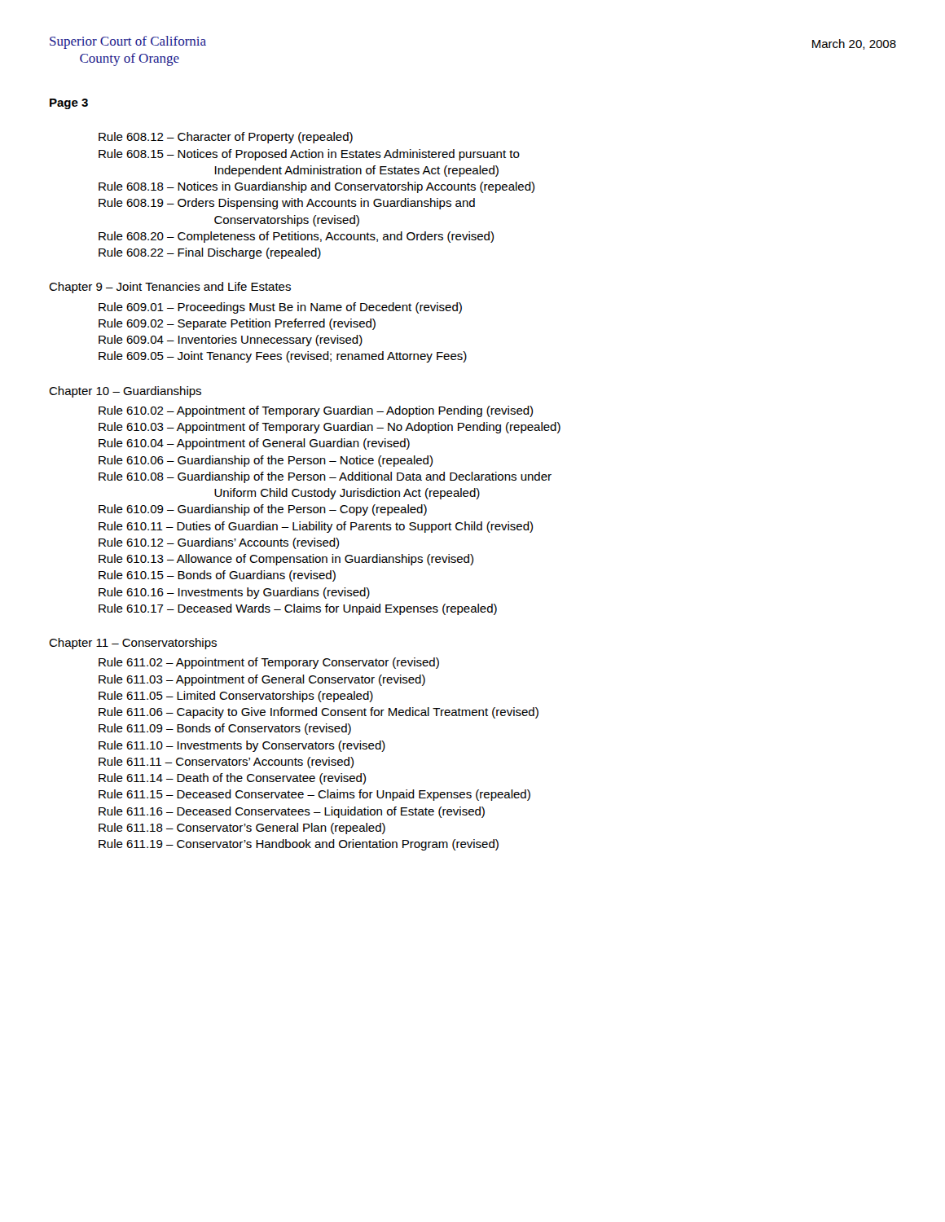Superior Court of California County of Orange
March 20, 2008
Page 3
Rule 608.12 – Character of Property (repealed)
Rule 608.15 – Notices of Proposed Action in Estates Administered pursuant to Independent Administration of Estates Act (repealed)
Rule 608.18 – Notices in Guardianship and Conservatorship Accounts (repealed)
Rule 608.19 – Orders Dispensing with Accounts in Guardianships and Conservatorships (revised)
Rule 608.20 – Completeness of Petitions, Accounts, and Orders (revised)
Rule 608.22 – Final Discharge (repealed)
Chapter 9 – Joint Tenancies and Life Estates
Rule 609.01 – Proceedings Must Be in Name of Decedent (revised)
Rule 609.02 – Separate Petition Preferred (revised)
Rule 609.04 – Inventories Unnecessary (revised)
Rule 609.05 – Joint Tenancy Fees (revised; renamed Attorney Fees)
Chapter 10 – Guardianships
Rule 610.02 – Appointment of Temporary Guardian – Adoption Pending (revised)
Rule 610.03 – Appointment of Temporary Guardian – No Adoption Pending (repealed)
Rule 610.04 – Appointment of General Guardian (revised)
Rule 610.06 – Guardianship of the Person – Notice (repealed)
Rule 610.08 – Guardianship of the Person – Additional Data and Declarations under Uniform Child Custody Jurisdiction Act (repealed)
Rule 610.09 – Guardianship of the Person – Copy (repealed)
Rule 610.11 – Duties of Guardian – Liability of Parents to Support Child (revised)
Rule 610.12 – Guardians’ Accounts (revised)
Rule 610.13 – Allowance of Compensation in Guardianships (revised)
Rule 610.15 – Bonds of Guardians (revised)
Rule 610.16 – Investments by Guardians (revised)
Rule 610.17 – Deceased Wards – Claims for Unpaid Expenses (repealed)
Chapter 11 – Conservatorships
Rule 611.02 – Appointment of Temporary Conservator (revised)
Rule 611.03 – Appointment of General Conservator (revised)
Rule 611.05 – Limited Conservatorships (repealed)
Rule 611.06 – Capacity to Give Informed Consent for Medical Treatment (revised)
Rule 611.09 – Bonds of Conservators (revised)
Rule 611.10 – Investments by Conservators (revised)
Rule 611.11 – Conservators’ Accounts (revised)
Rule 611.14 – Death of the Conservatee (revised)
Rule 611.15 – Deceased Conservatee – Claims for Unpaid Expenses (repealed)
Rule 611.16 – Deceased Conservatees – Liquidation of Estate (revised)
Rule 611.18 – Conservator’s General Plan (repealed)
Rule 611.19 – Conservator’s Handbook and Orientation Program (revised)